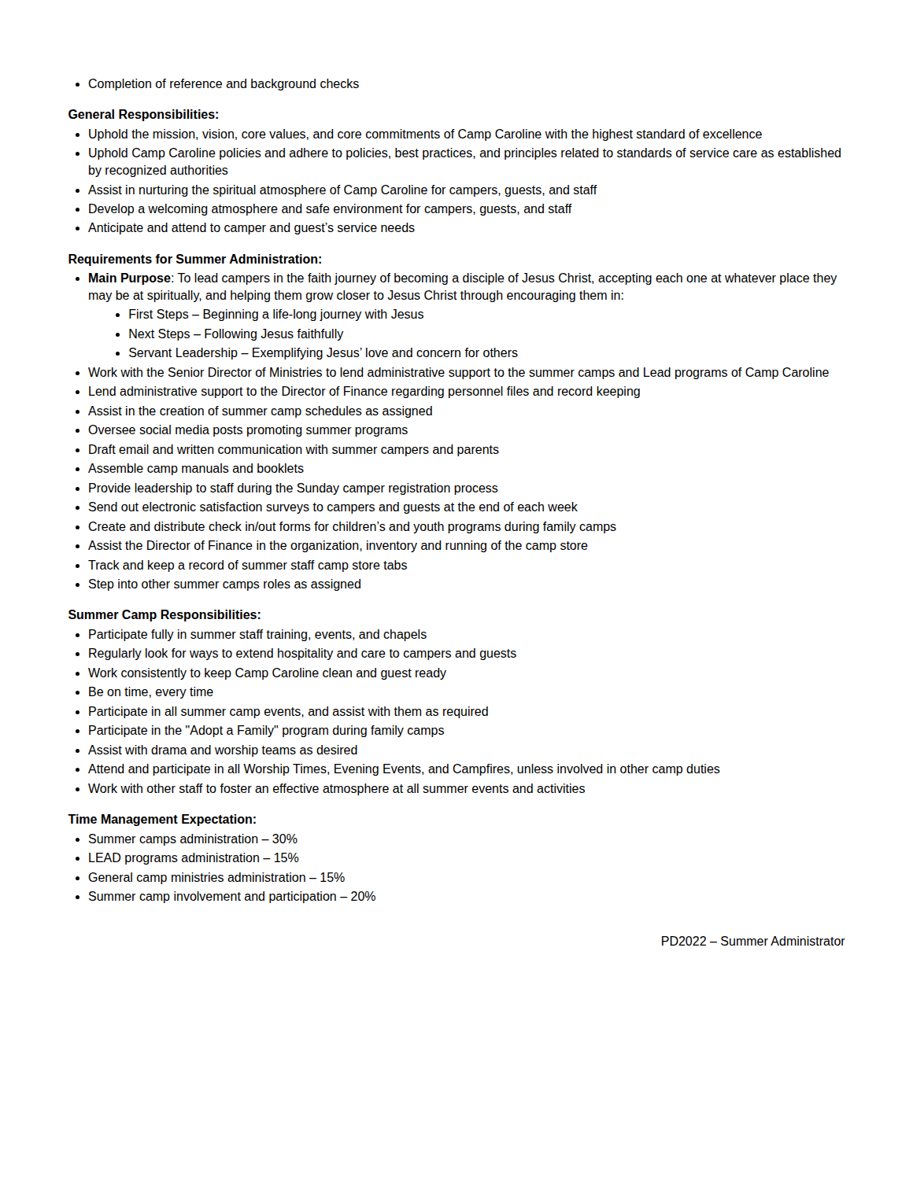Completion of reference and background checks
General Responsibilities:
Uphold the mission, vision, core values, and core commitments of Camp Caroline with the highest standard of excellence
Uphold Camp Caroline policies and adhere to policies, best practices, and principles related to standards of service care as established by recognized authorities
Assist in nurturing the spiritual atmosphere of Camp Caroline for campers, guests, and staff
Develop a welcoming atmosphere and safe environment for campers, guests, and staff
Anticipate and attend to camper and guest’s service needs
Requirements for Summer Administration:
Main Purpose: To lead campers in the faith journey of becoming a disciple of Jesus Christ, accepting each one at whatever place they may be at spiritually, and helping them grow closer to Jesus Christ through encouraging them in:
First Steps – Beginning a life-long journey with Jesus
Next Steps – Following Jesus faithfully
Servant Leadership – Exemplifying Jesus’ love and concern for others
Work with the Senior Director of Ministries to lend administrative support to the summer camps and Lead programs of Camp Caroline
Lend administrative support to the Director of Finance regarding personnel files and record keeping
Assist in the creation of summer camp schedules as assigned
Oversee social media posts promoting summer programs
Draft email and written communication with summer campers and parents
Assemble camp manuals and booklets
Provide leadership to staff during the Sunday camper registration process
Send out electronic satisfaction surveys to campers and guests at the end of each week
Create and distribute check in/out forms for children’s and youth programs during family camps
Assist the Director of Finance in the organization, inventory and running of the camp store
Track and keep a record of summer staff camp store tabs
Step into other summer camps roles as assigned
Summer Camp Responsibilities:
Participate fully in summer staff training, events, and chapels
Regularly look for ways to extend hospitality and care to campers and guests
Work consistently to keep Camp Caroline clean and guest ready
Be on time, every time
Participate in all summer camp events, and assist with them as required
Participate in the "Adopt a Family" program during family camps
Assist with drama and worship teams as desired
Attend and participate in all Worship Times, Evening Events, and Campfires, unless involved in other camp duties
Work with other staff to foster an effective atmosphere at all summer events and activities
Time Management Expectation:
Summer camps administration – 30%
LEAD programs administration – 15%
General camp ministries administration – 15%
Summer camp involvement and participation – 20%
PD2022 – Summer Administrator